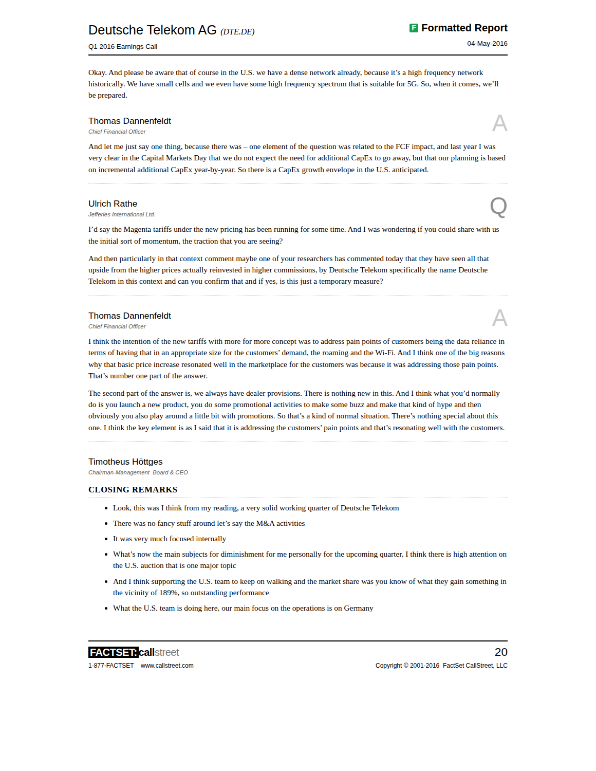Deutsche Telekom AG (DTE.DE)
Q1 2016 Earnings Call
F Formatted Report
04-May-2016
Okay. And please be aware that of course in the U.S. we have a dense network already, because it’s a high frequency network historically. We have small cells and we even have some high frequency spectrum that is suitable for 5G. So, when it comes, we’ll be prepared.
A
Thomas Dannenfeldt
Chief Financial Officer
And let me just say one thing, because there was – one element of the question was related to the FCF impact, and last year I was very clear in the Capital Markets Day that we do not expect the need for additional CapEx to go away, but that our planning is based on incremental additional CapEx year-by-year. So there is a CapEx growth envelope in the U.S. anticipated.
Q
Ulrich Rathe
Jefferies International Ltd.
I’d say the Magenta tariffs under the new pricing has been running for some time. And I was wondering if you could share with us the initial sort of momentum, the traction that you are seeing?
And then particularly in that context comment maybe one of your researchers has commented today that they have seen all that upside from the higher prices actually reinvested in higher commissions, by Deutsche Telekom specifically the name Deutsche Telekom in this context and can you confirm that and if yes, is this just a temporary measure?
A
Thomas Dannenfeldt
Chief Financial Officer
I think the intention of the new tariffs with more for more concept was to address pain points of customers being the data reliance in terms of having that in an appropriate size for the customers’ demand, the roaming and the Wi-Fi. And I think one of the big reasons why that basic price increase resonated well in the marketplace for the customers was because it was addressing those pain points. That’s number one part of the answer.
The second part of the answer is, we always have dealer provisions. There is nothing new in this. And I think what you’d normally do is you launch a new product, you do some promotional activities to make some buzz and make that kind of hype and then obviously you also play around a little bit with promotions. So that’s a kind of normal situation. There’s nothing special about this one. I think the key element is as I said that it is addressing the customers’ pain points and that’s resonating well with the customers.
Timotheus Höttges
Chairman-Management Board & CEO
CLOSING REMARKS
Look, this was I think from my reading, a very solid working quarter of Deutsche Telekom
There was no fancy stuff around let’s say the M&A activities
It was very much focused internally
What’s now the main subjects for diminishment for me personally for the upcoming quarter, I think there is high attention on the U.S. auction that is one major topic
And I think supporting the U.S. team to keep on walking and the market share was you know of what they gain something in the vicinity of 189%, so outstanding performance
What the U.S. team is doing here, our main focus on the operations is on Germany
FACTSET: call street
1-877-FACTSET www.callstreet.com
20
Copyright © 2001-2016 FactSet CallStreet, LLC